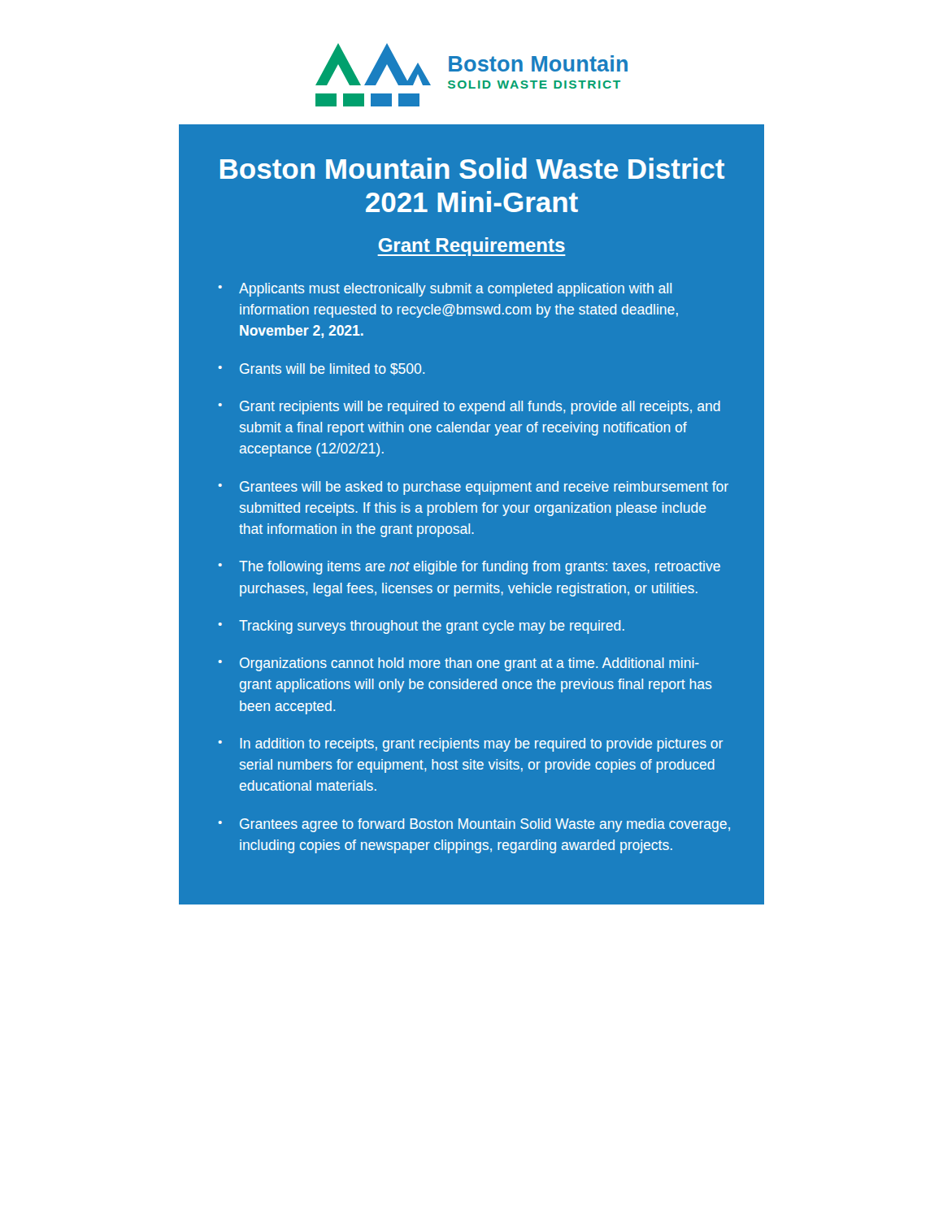Boston Mountain
SOLID WASTE DISTRICT
Boston Mountain Solid Waste District
2021 Mini-Grant
Grant Requirements
Applicants must electronically submit a completed application with all information requested to recycle@bmswd.com by the stated deadline, November 2, 2021.
Grants will be limited to $500.
Grant recipients will be required to expend all funds, provide all receipts, and submit a final report within one calendar year of receiving notification of acceptance (12/02/21).
Grantees will be asked to purchase equipment and receive reimbursement for submitted receipts. If this is a problem for your organization please include that information in the grant proposal.
The following items are not eligible for funding from grants: taxes, retroactive purchases, legal fees, licenses or permits, vehicle registration, or utilities.
Tracking surveys throughout the grant cycle may be required.
Organizations cannot hold more than one grant at a time. Additional mini-grant applications will only be considered once the previous final report has been accepted.
In addition to receipts, grant recipients may be required to provide pictures or serial numbers for equipment, host site visits, or provide copies of produced educational materials.
Grantees agree to forward Boston Mountain Solid Waste any media coverage, including copies of newspaper clippings, regarding awarded projects.